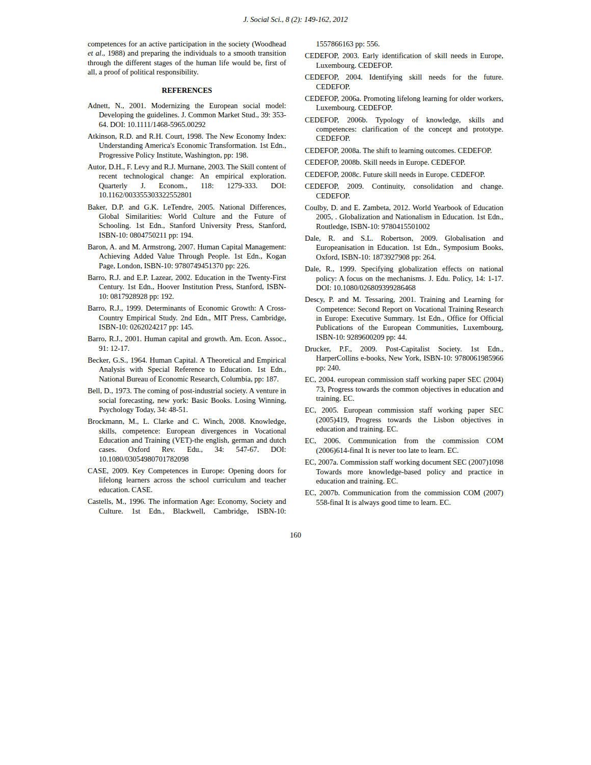J. Social Sci., 8 (2): 149-162, 2012
competences for an active participation in the society (Woodhead et al., 1988) and preparing the individuals to a smooth transition through the different stages of the human life would be, first of all, a proof of political responsibility.
REFERENCES
Adnett, N., 2001. Modernizing the European social model: Developing the guidelines. J. Common Market Stud., 39: 353-64. DOI: 10.1111/1468-5965.00292
Atkinson, R.D. and R.H. Court, 1998. The New Economy Index: Understanding America's Economic Transformation. 1st Edn., Progressive Policy Institute, Washington, pp: 198.
Autor, D.H., F. Levy and R.J. Murnane, 2003. The Skill content of recent technological change: An empirical exploration. Quarterly J. Econom., 118: 1279-333. DOI: 10.1162/003355303322552801
Baker, D.P. and G.K. LeTendre, 2005. National Differences, Global Similarities: World Culture and the Future of Schooling. 1st Edn., Stanford University Press, Stanford, ISBN-10: 0804750211 pp: 194.
Baron, A. and M. Armstrong, 2007. Human Capital Management: Achieving Added Value Through People. 1st Edn., Kogan Page, London, ISBN-10: 9780749451370 pp: 226.
Barro, R.J. and E.P. Lazear, 2002. Education in the Twenty-First Century. 1st Edn., Hoover Institution Press, Stanford, ISBN-10: 0817928928 pp: 192.
Barro, R.J., 1999. Determinants of Economic Growth: A Cross-Country Empirical Study. 2nd Edn., MIT Press, Cambridge, ISBN-10: 0262024217 pp: 145.
Barro, R.J., 2001. Human capital and growth. Am. Econ. Assoc., 91: 12-17.
Becker, G.S., 1964. Human Capital. A Theoretical and Empirical Analysis with Special Reference to Education. 1st Edn., National Bureau of Economic Research, Columbia, pp: 187.
Bell, D., 1973. The coming of post-industrial society. A venture in social forecasting, new york: Basic Books. Losing Winning, Psychology Today, 34: 48-51.
Brockmann, M., L. Clarke and C. Winch, 2008. Knowledge, skills, competence: European divergences in Vocational Education and Training (VET)-the english, german and dutch cases. Oxford Rev. Edu., 34: 547-67. DOI: 10.1080/03054980701782098
CASE, 2009. Key Competences in Europe: Opening doors for lifelong learners across the school curriculum and teacher education. CASE.
Castells, M., 1996. The information Age: Economy, Society and Culture. 1st Edn., Blackwell, Cambridge, ISBN-10: 1557866163 pp: 556.
CEDEFOP, 2003. Early identification of skill needs in Europe, Luxembourg. CEDEFOP.
CEDEFOP, 2004. Identifying skill needs for the future. CEDEFOP.
CEDEFOP, 2006a. Promoting lifelong learning for older workers, Luxembourg. CEDEFOP.
CEDEFOP, 2006b. Typology of knowledge, skills and competences: clarification of the concept and prototype. CEDEFOP.
CEDEFOP, 2008a. The shift to learning outcomes. CEDEFOP.
CEDEFOP, 2008b. Skill needs in Europe. CEDEFOP.
CEDEFOP, 2008c. Future skill needs in Europe. CEDEFOP.
CEDEFOP, 2009. Continuity, consolidation and change. CEDEFOP.
Coulby, D. and E. Zambeta, 2012. World Yearbook of Education 2005, . Globalization and Nationalism in Education. 1st Edn., Routledge, ISBN-10: 9780415501002
Dale, R. and S.L. Robertson, 2009. Globalisation and Europeanisation in Education. 1st Edn., Symposium Books, Oxford, ISBN-10: 1873927908 pp: 264.
Dale, R., 1999. Specifying globalization effects on national policy: A focus on the mechanisms. J. Edu. Policy, 14: 1-17. DOI: 10.1080/026809399286468
Descy, P. and M. Tessaring, 2001. Training and Learning for Competence: Second Report on Vocational Training Research in Europe: Executive Summary. 1st Edn., Office for Official Publications of the European Communities, Luxembourg, ISBN-10: 9289600209 pp: 44.
Drucker, P.F., 2009. Post-Capitalist Society. 1st Edn., HarperCollins e-books, New York, ISBN-10: 9780061985966 pp: 240.
EC, 2004. european commission staff working paper SEC (2004) 73, Progress towards the common objectives in education and training. EC.
EC, 2005. European commission staff working paper SEC (2005)419, Progress towards the Lisbon objectives in education and training. EC.
EC, 2006. Communication from the commission COM (2006)614-final It is never too late to learn. EC.
EC, 2007a. Commission staff working document SEC (2007)1098 Towards more knowledge-based policy and practice in education and training. EC.
EC, 2007b. Communication from the commission COM (2007) 558-final It is always good time to learn. EC.
160